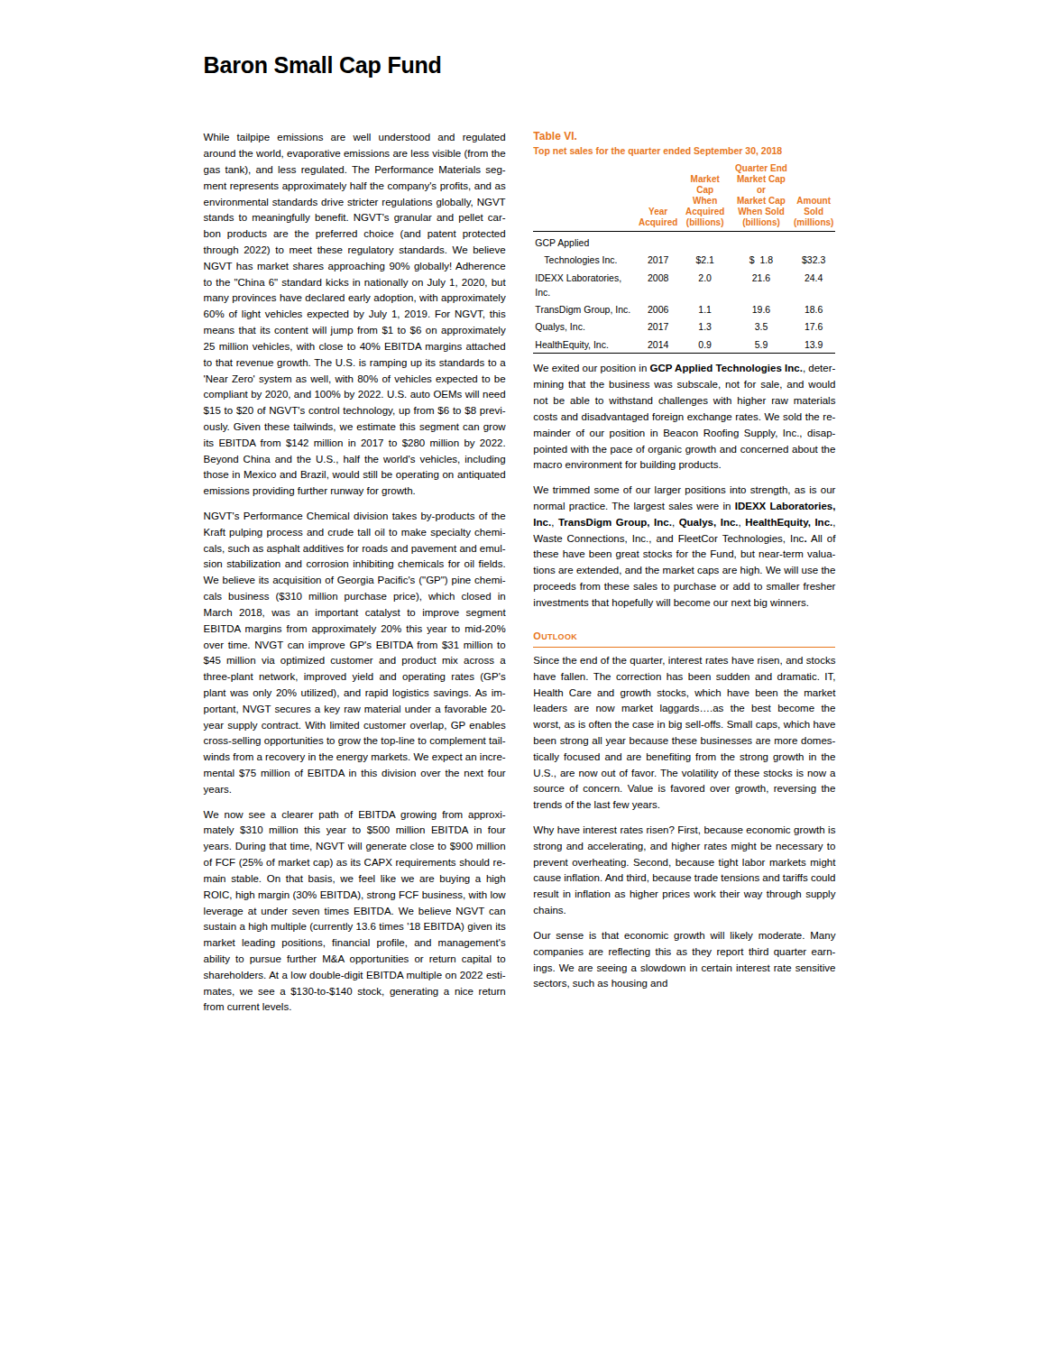Baron Small Cap Fund
While tailpipe emissions are well understood and regulated around the world, evaporative emissions are less visible (from the gas tank), and less regulated. The Performance Materials segment represents approximately half the company's profits, and as environmental standards drive stricter regulations globally, NGVT stands to meaningfully benefit. NGVT's granular and pellet carbon products are the preferred choice (and patent protected through 2022) to meet these regulatory standards. We believe NGVT has market shares approaching 90% globally! Adherence to the "China 6" standard kicks in nationally on July 1, 2020, but many provinces have declared early adoption, with approximately 60% of light vehicles expected by July 1, 2019. For NGVT, this means that its content will jump from $1 to $6 on approximately 25 million vehicles, with close to 40% EBITDA margins attached to that revenue growth. The U.S. is ramping up its standards to a 'Near Zero' system as well, with 80% of vehicles expected to be compliant by 2020, and 100% by 2022. U.S. auto OEMs will need $15 to $20 of NGVT's control technology, up from $6 to $8 previously. Given these tailwinds, we estimate this segment can grow its EBITDA from $142 million in 2017 to $280 million by 2022. Beyond China and the U.S., half the world's vehicles, including those in Mexico and Brazil, would still be operating on antiquated emissions providing further runway for growth.
NGVT's Performance Chemical division takes by-products of the Kraft pulping process and crude tall oil to make specialty chemicals, such as asphalt additives for roads and pavement and emulsion stabilization and corrosion inhibiting chemicals for oil fields. We believe its acquisition of Georgia Pacific's ("GP") pine chemicals business ($310 million purchase price), which closed in March 2018, was an important catalyst to improve segment EBITDA margins from approximately 20% this year to mid-20% over time. NVGT can improve GP's EBITDA from $31 million to $45 million via optimized customer and product mix across a three-plant network, improved yield and operating rates (GP's plant was only 20% utilized), and rapid logistics savings. As important, NVGT secures a key raw material under a favorable 20-year supply contract. With limited customer overlap, GP enables cross-selling opportunities to grow the top-line to complement tailwinds from a recovery in the energy markets. We expect an incremental $75 million of EBITDA in this division over the next four years.
We now see a clearer path of EBITDA growing from approximately $310 million this year to $500 million EBITDA in four years. During that time, NGVT will generate close to $900 million of FCF (25% of market cap) as its CAPX requirements should remain stable. On that basis, we feel like we are buying a high ROIC, high margin (30% EBITDA), strong FCF business, with low leverage at under seven times EBITDA. We believe NGVT can sustain a high multiple (currently 13.6 times '18 EBITDA) given its market leading positions, financial profile, and management's ability to pursue further M&A opportunities or return capital to shareholders. At a low double-digit EBITDA multiple on 2022 estimates, we see a $130-to-$140 stock, generating a nice return from current levels.
Table VI.
Top net sales for the quarter ended September 30, 2018
| | Year Acquired | Market Cap When Acquired (billions) | Quarter End Market Cap or Market Cap When Sold (billions) | Amount Sold (millions) |
| --- | --- | --- | --- | --- |
| GCP Applied | | | | |
| Technologies Inc. | 2017 | $2.1 | $ 1.8 | $32.3 |
| IDEXX Laboratories, Inc. | 2008 | 2.0 | 21.6 | 24.4 |
| TransDigm Group, Inc. | 2006 | 1.1 | 19.6 | 18.6 |
| Qualys, Inc. | 2017 | 1.3 | 3.5 | 17.6 |
| HealthEquity, Inc. | 2014 | 0.9 | 5.9 | 13.9 |
We exited our position in GCP Applied Technologies Inc., determining that the business was subscale, not for sale, and would not be able to withstand challenges with higher raw materials costs and disadvantaged foreign exchange rates. We sold the remainder of our position in Beacon Roofing Supply, Inc., disappointed with the pace of organic growth and concerned about the macro environment for building products.
We trimmed some of our larger positions into strength, as is our normal practice. The largest sales were in IDEXX Laboratories, Inc., TransDigm Group, Inc., Qualys, Inc., HealthEquity, Inc., Waste Connections, Inc., and FleetCor Technologies, Inc. All of these have been great stocks for the Fund, but near-term valuations are extended, and the market caps are high. We will use the proceeds from these sales to purchase or add to smaller fresher investments that hopefully will become our next big winners.
OUTLOOK
Since the end of the quarter, interest rates have risen, and stocks have fallen. The correction has been sudden and dramatic. IT, Health Care and growth stocks, which have been the market leaders are now market laggards….as the best become the worst, as is often the case in big sell-offs. Small caps, which have been strong all year because these businesses are more domestically focused and are benefiting from the strong growth in the U.S., are now out of favor. The volatility of these stocks is now a source of concern. Value is favored over growth, reversing the trends of the last few years.
Why have interest rates risen? First, because economic growth is strong and accelerating, and higher rates might be necessary to prevent overheating. Second, because tight labor markets might cause inflation. And third, because trade tensions and tariffs could result in inflation as higher prices work their way through supply chains.
Our sense is that economic growth will likely moderate. Many companies are reflecting this as they report third quarter earnings. We are seeing a slowdown in certain interest rate sensitive sectors, such as housing and